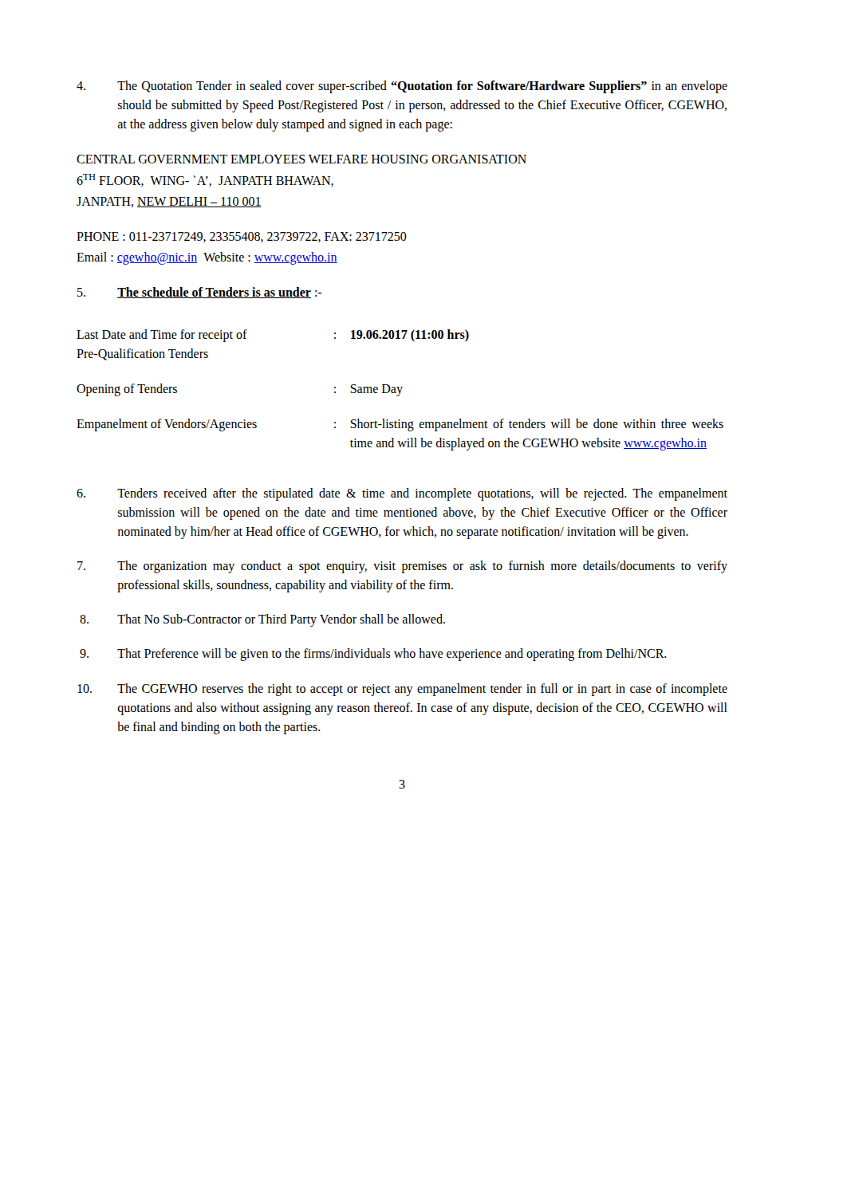4.
The Quotation Tender in sealed cover super-scribed “Quotation for Software/Hardware Suppliers” in an envelope should be submitted by Speed Post/Registered Post / in person, addressed to the Chief Executive Officer, CGEWHO, at the address given below duly stamped and signed in each page:
CENTRAL GOVERNMENT EMPLOYEES WELFARE HOUSING ORGANISATION 6TH FLOOR, WING- `A’, JANPATH BHAWAN, JANPATH, NEW DELHI – 110 001
PHONE : 011-23717249, 23355408, 23739722, FAX: 23717250 Email : cgewho@nic.in Website : www.cgewho.in
5.
The schedule of Tenders is as under :-
| Last Date and Time for receipt of Pre-Qualification Tenders | : | 19.06.2017 (11:00 hrs) |
| Opening of Tenders | : | Same Day |
| Empanelment of Vendors/Agencies | : | Short-listing empanelment of tenders will be done within three weeks time and will be displayed on the CGEWHO website www.cgewho.in |
6.
Tenders received after the stipulated date & time and incomplete quotations, will be rejected. The empanelment submission will be opened on the date and time mentioned above, by the Chief Executive Officer or the Officer nominated by him/her at Head office of CGEWHO, for which, no separate notification/ invitation will be given.
7.
The organization may conduct a spot enquiry, visit premises or ask to furnish more details/documents to verify professional skills, soundness, capability and viability of the firm.
8.
That No Sub-Contractor or Third Party Vendor shall be allowed.
9.
That Preference will be given to the firms/individuals who have experience and operating from Delhi/NCR.
10.
The CGEWHO reserves the right to accept or reject any empanelment tender in full or in part in case of incomplete quotations and also without assigning any reason thereof. In case of any dispute, decision of the CEO, CGEWHO will be final and binding on both the parties.
3